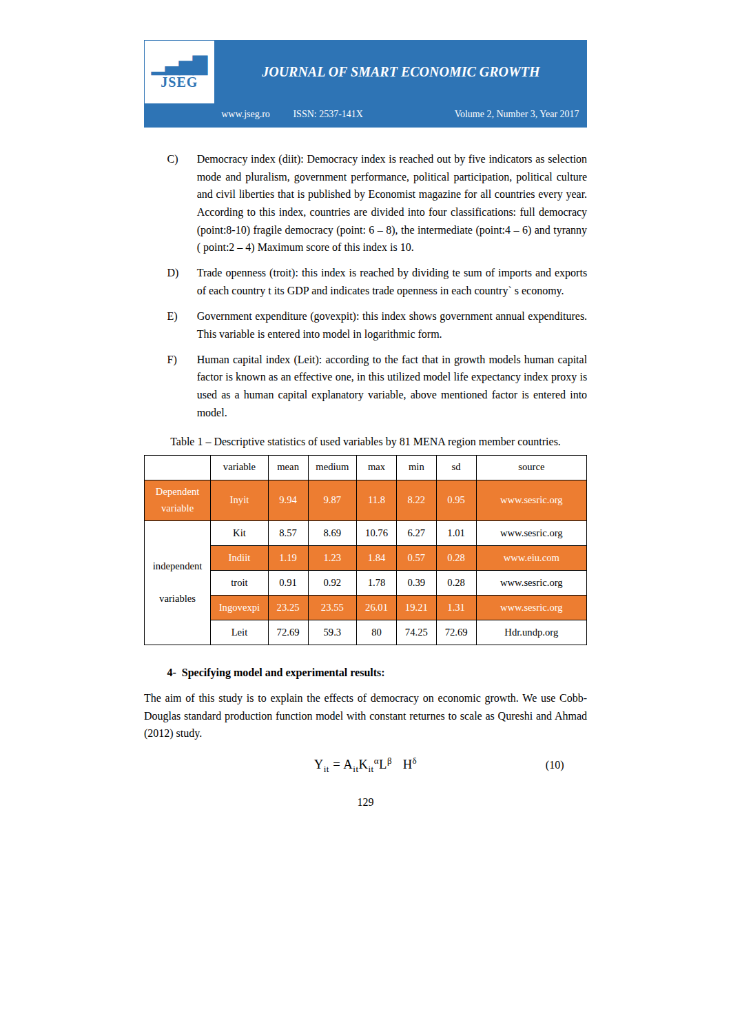▁▃▅▇
JSEG
JOURNAL OF SMART ECONOMIC GROWTH
www.jseg.ro ISSN: 2537-141X
Volume 2, Number 3, Year 2017
C) Democracy index (diit): Democracy index is reached out by five indicators as selection mode and pluralism, government performance, political participation, political culture and civil liberties that is published by Economist magazine for all countries every year. According to this index, countries are divided into four classifications: full democracy (point:8-10) fragile democracy (point: 6 – 8), the intermediate (point:4 – 6) and tyranny ( point:2 – 4) Maximum score of this index is 10.
D) Trade openness (troit): this index is reached by dividing te sum of imports and exports of each country t its GDP and indicates trade openness in each country` s economy.
E) Government expenditure (govexpit): this index shows government annual expenditures. This variable is entered into model in logarithmic form.
F) Human capital index (Leit): according to the fact that in growth models human capital factor is known as an effective one, in this utilized model life expectancy index proxy is used as a human capital explanatory variable, above mentioned factor is entered into model.
Table 1 – Descriptive statistics of used variables by 81 MENA region member countries.
| | variable | mean | medium | max | min | sd | source |
| Dependent variable | Inyit | 9.94 | 9.87 | 11.8 | 8.22 | 0.95 | www.sesric.org |
| independent variables | Kit | 8.57 | 8.69 | 10.76 | 6.27 | 1.01 | www.sesric.org |
| Indiit | 1.19 | 1.23 | 1.84 | 0.57 | 0.28 | www.eiu.com |
| troit | 0.91 | 0.92 | 1.78 | 0.39 | 0.28 | www.sesric.org |
| Ingovexpi | 23.25 | 23.55 | 26.01 | 19.21 | 1.31 | www.sesric.org |
| Leit | 72.69 | 59.3 | 80 | 74.25 | 72.69 | Hdr.undp.org |
4- Specifying model and experimental results:
The aim of this study is to explain the effects of democracy on economic growth. We use Cobb-Douglas standard production function model with constant returnes to scale as Qureshi and Ahmad (2012) study.
Yit = AitKitαLβ Hδ (10)
129